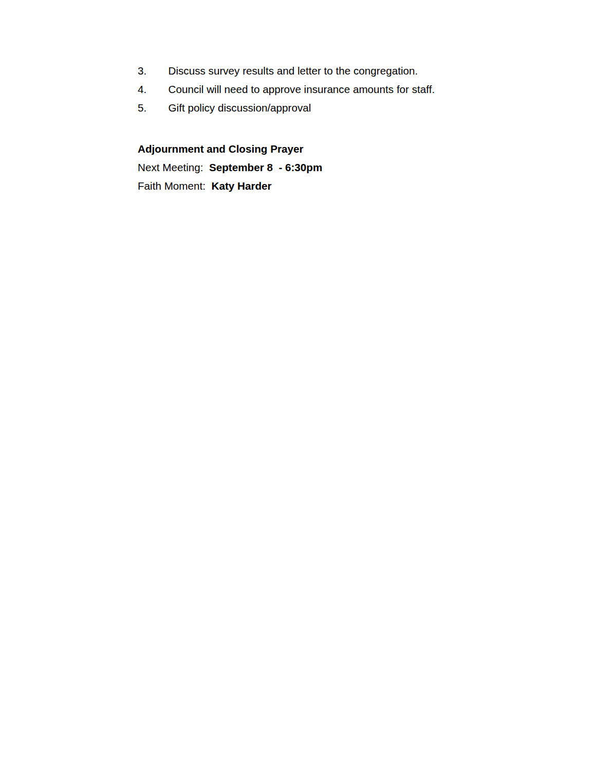3. Discuss survey results and letter to the congregation.
4. Council will need to approve insurance amounts for staff.
5. Gift policy discussion/approval
Adjournment and Closing Prayer
Next Meeting: September 8 - 6:30pm
Faith Moment: Katy Harder